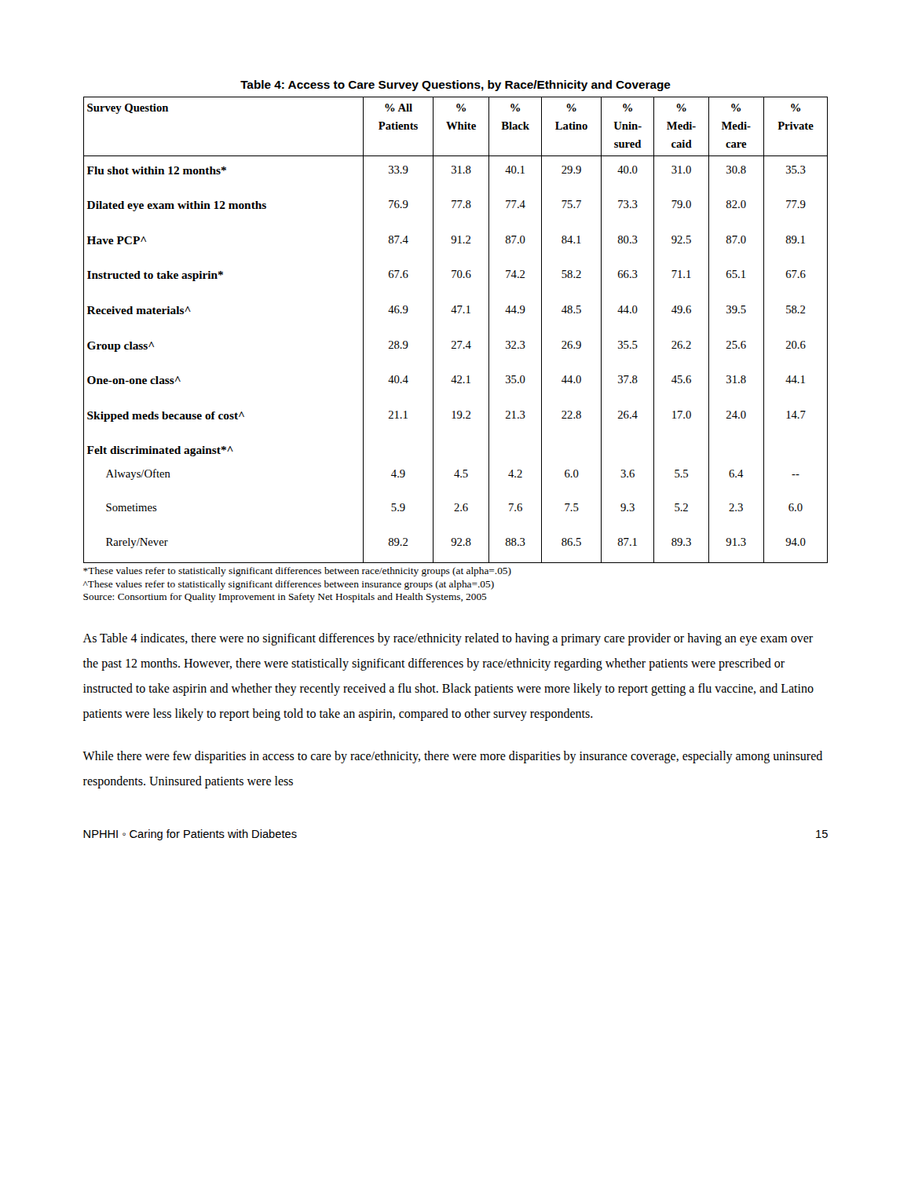Table 4: Access to Care Survey Questions, by Race/Ethnicity and Coverage
| Survey Question | % All Patients | % White | % Black | % Latino | % Unin- sured | % Medi- caid | % Medi- care | % Private |
| --- | --- | --- | --- | --- | --- | --- | --- | --- |
| Flu shot within 12 months* | 33.9 | 31.8 | 40.1 | 29.9 | 40.0 | 31.0 | 30.8 | 35.3 |
| Dilated eye exam within 12 months | 76.9 | 77.8 | 77.4 | 75.7 | 73.3 | 79.0 | 82.0 | 77.9 |
| Have PCP^ | 87.4 | 91.2 | 87.0 | 84.1 | 80.3 | 92.5 | 87.0 | 89.1 |
| Instructed to take aspirin* | 67.6 | 70.6 | 74.2 | 58.2 | 66.3 | 71.1 | 65.1 | 67.6 |
| Received materials^ | 46.9 | 47.1 | 44.9 | 48.5 | 44.0 | 49.6 | 39.5 | 58.2 |
| Group class^ | 28.9 | 27.4 | 32.3 | 26.9 | 35.5 | 26.2 | 25.6 | 20.6 |
| One-on-one class^ | 40.4 | 42.1 | 35.0 | 44.0 | 37.8 | 45.6 | 31.8 | 44.1 |
| Skipped meds because of cost^ | 21.1 | 19.2 | 21.3 | 22.8 | 26.4 | 17.0 | 24.0 | 14.7 |
| Felt discriminated against*^ | | | | | | | | |
| Always/Often | 4.9 | 4.5 | 4.2 | 6.0 | 3.6 | 5.5 | 6.4 | -- |
| Sometimes | 5.9 | 2.6 | 7.6 | 7.5 | 9.3 | 5.2 | 2.3 | 6.0 |
| Rarely/Never | 89.2 | 92.8 | 88.3 | 86.5 | 87.1 | 89.3 | 91.3 | 94.0 |
*These values refer to statistically significant differences between race/ethnicity groups (at alpha=.05)
^These values refer to statistically significant differences between insurance groups (at alpha=.05)
Source: Consortium for Quality Improvement in Safety Net Hospitals and Health Systems, 2005
As Table 4 indicates, there were no significant differences by race/ethnicity related to having a primary care provider or having an eye exam over the past 12 months. However, there were statistically significant differences by race/ethnicity regarding whether patients were prescribed or instructed to take aspirin and whether they recently received a flu shot. Black patients were more likely to report getting a flu vaccine, and Latino patients were less likely to report being told to take an aspirin, compared to other survey respondents.
While there were few disparities in access to care by race/ethnicity, there were more disparities by insurance coverage, especially among uninsured respondents. Uninsured patients were less
NPHHI ◦ Caring for Patients with Diabetes 15